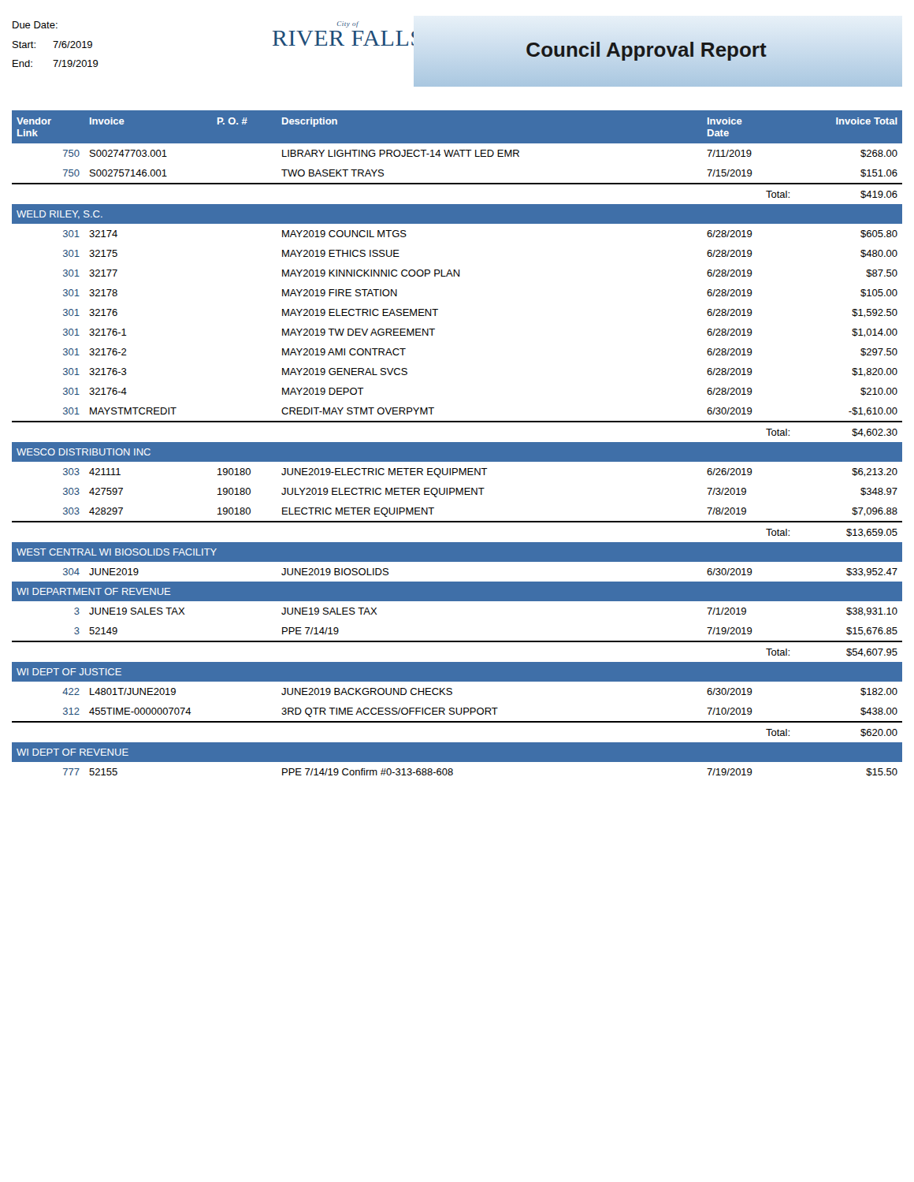Due Date:
Start: 7/6/2019
End: 7/19/2019
City of
RIVER FALLS
Council Approval Report
| Vendor Link | Invoice | P. O. # | Description | Invoice Date | Invoice Total |
| --- | --- | --- | --- | --- | --- |
| 750 | S002747703.001 | | LIBRARY LIGHTING PROJECT-14 WATT LED EMR | 7/11/2019 | $268.00 |
| 750 | S002757146.001 | | TWO BASEKT TRAYS | 7/15/2019 | $151.06 |
| | Total: | $419.06 |
| WELD RILEY, S.C. |
| 301 | 32174 | | MAY2019 COUNCIL MTGS | 6/28/2019 | $605.80 |
| 301 | 32175 | | MAY2019 ETHICS ISSUE | 6/28/2019 | $480.00 |
| 301 | 32177 | | MAY2019 KINNICKINNIC COOP PLAN | 6/28/2019 | $87.50 |
| 301 | 32178 | | MAY2019 FIRE STATION | 6/28/2019 | $105.00 |
| 301 | 32176 | | MAY2019 ELECTRIC EASEMENT | 6/28/2019 | $1,592.50 |
| 301 | 32176-1 | | MAY2019 TW DEV AGREEMENT | 6/28/2019 | $1,014.00 |
| 301 | 32176-2 | | MAY2019 AMI CONTRACT | 6/28/2019 | $297.50 |
| 301 | 32176-3 | | MAY2019 GENERAL SVCS | 6/28/2019 | $1,820.00 |
| 301 | 32176-4 | | MAY2019 DEPOT | 6/28/2019 | $210.00 |
| 301 | MAYSTMTCREDIT | | CREDIT-MAY STMT OVERPYMT | 6/30/2019 | -$1,610.00 |
| | Total: | $4,602.30 |
| WESCO DISTRIBUTION INC |
| 303 | 421111 | 190180 | JUNE2019-ELECTRIC METER EQUIPMENT | 6/26/2019 | $6,213.20 |
| 303 | 427597 | 190180 | JULY2019 ELECTRIC METER EQUIPMENT | 7/3/2019 | $348.97 |
| 303 | 428297 | 190180 | ELECTRIC METER EQUIPMENT | 7/8/2019 | $7,096.88 |
| | Total: | $13,659.05 |
| WEST CENTRAL WI BIOSOLIDS FACILITY |
| 304 | JUNE2019 | | JUNE2019 BIOSOLIDS | 6/30/2019 | $33,952.47 |
| WI DEPARTMENT OF REVENUE |
| 3 | JUNE19 SALES TAX | | JUNE19 SALES TAX | 7/1/2019 | $38,931.10 |
| 3 | 52149 | | PPE 7/14/19 | 7/19/2019 | $15,676.85 |
| | Total: | $54,607.95 |
| WI DEPT OF JUSTICE |
| 422 | L4801T/JUNE2019 | | JUNE2019 BACKGROUND CHECKS | 6/30/2019 | $182.00 |
| 312 | 455TIME-0000007074 | | 3RD QTR TIME ACCESS/OFFICER SUPPORT | 7/10/2019 | $438.00 |
| | Total: | $620.00 |
| WI DEPT OF REVENUE |
| 777 | 52155 | | PPE 7/14/19 Confirm #0-313-688-608 | 7/19/2019 | $15.50 |